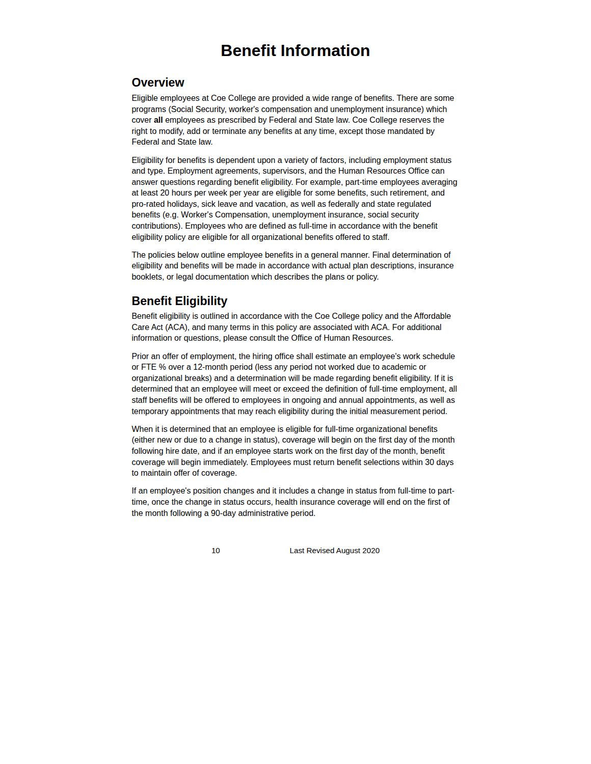Benefit Information
Overview
Eligible employees at Coe College are provided a wide range of benefits. There are some programs (Social Security, worker's compensation and unemployment insurance) which cover all employees as prescribed by Federal and State law. Coe College reserves the right to modify, add or terminate any benefits at any time, except those mandated by Federal and State law.
Eligibility for benefits is dependent upon a variety of factors, including employment status and type. Employment agreements, supervisors, and the Human Resources Office can answer questions regarding benefit eligibility. For example, part-time employees averaging at least 20 hours per week per year are eligible for some benefits, such retirement, and pro-rated holidays, sick leave and vacation, as well as federally and state regulated benefits (e.g. Worker's Compensation, unemployment insurance, social security contributions). Employees who are defined as full-time in accordance with the benefit eligibility policy are eligible for all organizational benefits offered to staff.
The policies below outline employee benefits in a general manner. Final determination of eligibility and benefits will be made in accordance with actual plan descriptions, insurance booklets, or legal documentation which describes the plans or policy.
Benefit Eligibility
Benefit eligibility is outlined in accordance with the Coe College policy and the Affordable Care Act (ACA), and many terms in this policy are associated with ACA. For additional information or questions, please consult the Office of Human Resources.
Prior an offer of employment, the hiring office shall estimate an employee's work schedule or FTE % over a 12-month period (less any period not worked due to academic or organizational breaks) and a determination will be made regarding benefit eligibility. If it is determined that an employee will meet or exceed the definition of full-time employment, all staff benefits will be offered to employees in ongoing and annual appointments, as well as temporary appointments that may reach eligibility during the initial measurement period.
When it is determined that an employee is eligible for full-time organizational benefits (either new or due to a change in status), coverage will begin on the first day of the month following hire date, and if an employee starts work on the first day of the month, benefit coverage will begin immediately. Employees must return benefit selections within 30 days to maintain offer of coverage.
If an employee's position changes and it includes a change in status from full-time to part-time, once the change in status occurs, health insurance coverage will end on the first of the month following a 90-day administrative period.
10 Last Revised August 2020